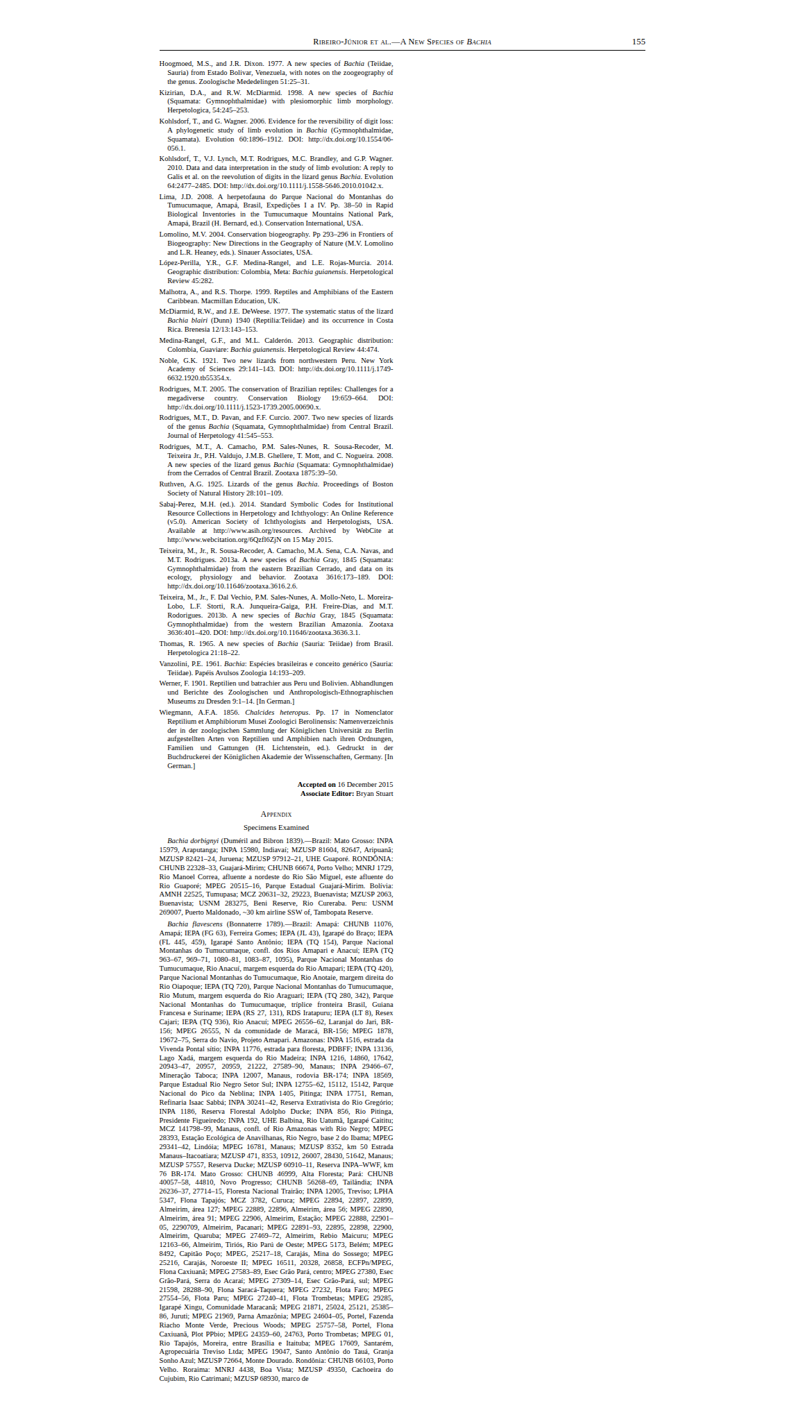Ribeiro-Júnior et al.—A New Species of Bachia 155
Hoogmoed, M.S., and J.R. Dixon. 1977. A new species of Bachia (Teiidae, Sauria) from Estado Bolivar, Venezuela, with notes on the zoogeography of the genus. Zoologische Mededelingen 51:25–31.
Kizirian, D.A., and R.W. McDiarmid. 1998. A new species of Bachia (Squamata: Gymnophthalmidae) with plesiomorphic limb morphology. Herpetologica, 54:245–253.
Kohlsdorf, T., and G. Wagner. 2006. Evidence for the reversibility of digit loss: A phylogenetic study of limb evolution in Bachia (Gymnophthalmidae, Squamata). Evolution 60:1896–1912. DOI: http://dx.doi.org/10.1554/06-056.1.
Kohlsdorf, T., V.J. Lynch, M.T. Rodrigues, M.C. Brandley, and G.P. Wagner. 2010. Data and data interpretation in the study of limb evolution: A reply to Galis et al. on the reevolution of digits in the lizard genus Bachia. Evolution 64:2477–2485. DOI: http://dx.doi.org/10.1111/j.1558-5646.2010.01042.x.
Lima, J.D. 2008. A herpetofauna do Parque Nacional do Montanhas do Tumucumaque, Amapá, Brasil, Expedições I a IV. Pp. 38–50 in Rapid Biological Inventories in the Tumucumaque Mountains National Park, Amapá, Brazil (H. Bernard, ed.). Conservation International, USA.
Lomolino, M.V. 2004. Conservation biogeography. Pp 293–296 in Frontiers of Biogeography: New Directions in the Geography of Nature (M.V. Lomolino and L.R. Heaney, eds.). Sinauer Associates, USA.
López-Perilla, Y.R., G.F. Medina-Rangel, and L.E. Rojas-Murcia. 2014. Geographic distribution: Colombia, Meta: Bachia guianensis. Herpetological Review 45:282.
Malhotra, A., and R.S. Thorpe. 1999. Reptiles and Amphibians of the Eastern Caribbean. Macmillan Education, UK.
McDiarmid, R.W., and J.E. DeWeese. 1977. The systematic status of the lizard Bachia blairi (Dunn) 1940 (Reptilia:Teiidae) and its occurrence in Costa Rica. Brenesia 12/13:143–153.
Medina-Rangel, G.F., and M.L. Calderón. 2013. Geographic distribution: Colombia, Guaviare: Bachia guianensis. Herpetological Review 44:474.
Noble, G.K. 1921. Two new lizards from northwestern Peru. New York Academy of Sciences 29:141–143. DOI: http://dx.doi.org/10.1111/j.1749-6632.1920.tb55354.x.
Rodrigues, M.T. 2005. The conservation of Brazilian reptiles: Challenges for a megadiverse country. Conservation Biology 19:659–664. DOI: http://dx.doi.org/10.1111/j.1523-1739.2005.00690.x.
Rodrigues, M.T., D. Pavan, and F.F. Curcio. 2007. Two new species of lizards of the genus Bachia (Squamata, Gymnophthalmidae) from Central Brazil. Journal of Herpetology 41:545–553.
Rodrigues, M.T., A. Camacho, P.M. Sales-Nunes, R. Sousa-Recoder, M. Teixeira Jr., P.H. Valdujo, J.M.B. Ghellere, T. Mott, and C. Nogueira. 2008. A new species of the lizard genus Bachia (Squamata: Gymnophthalmidae) from the Cerrados of Central Brazil. Zootaxa 1875:39–50.
Ruthven, A.G. 1925. Lizards of the genus Bachia. Proceedings of Boston Society of Natural History 28:101–109.
Sabaj-Perez, M.H. (ed.). 2014. Standard Symbolic Codes for Institutional Resource Collections in Herpetology and Ichthyology: An Online Reference (v5.0). American Society of Ichthyologists and Herpetologists, USA. Available at http://www.asih.org/resources. Archived by WebCite at http://www.webcitation.org/6Qzfl6ZjN on 15 May 2015.
Teixeira, M., Jr., R. Sousa-Recoder, A. Camacho, M.A. Sena, C.A. Navas, and M.T. Rodrigues. 2013a. A new species of Bachia Gray, 1845 (Squamata: Gymnophthalmidae) from the eastern Brazilian Cerrado, and data on its ecology, physiology and behavior. Zootaxa 3616:173–189. DOI: http://dx.doi.org/10.11646/zootaxa.3616.2.6.
Teixeira, M., Jr., F. Dal Vechio, P.M. Sales-Nunes, A. Mollo-Neto, L. Moreira-Lobo, L.F. Storti, R.A. Junqueira-Gaiga, P.H. Freire-Dias, and M.T. Rodorigues. 2013b. A new species of Bachia Gray, 1845 (Squamata: Gymnophthalmidae) from the western Brazilian Amazonia. Zootaxa 3636:401–420. DOI: http://dx.doi.org/10.11646/zootaxa.3636.3.1.
Thomas, R. 1965. A new species of Bachia (Sauria: Teiidae) from Brasil. Herpetologica 21:18–22.
Vanzolini, P.E. 1961. Bachia: Espécies brasileiras e conceito genérico (Sauria: Teiidae). Papéis Avulsos Zoologia 14:193–209.
Werner, F. 1901. Reptilien und batrachier aus Peru und Bolivien. Abhandlungen und Berichte des Zoologischen und Anthropologisch-Ethnographischen Museums zu Dresden 9:1–14. [In German.]
Wiegmann, A.F.A. 1856. Chalcides heteropus. Pp. 17 in Nomenclator Reptilium et Amphibiorum Musei Zoologici Berolinensis: Namenverzeichnis der in der zoologischen Sammlung der Königlichen Universität zu Berlin aufgestellten Arten von Reptilien und Amphibien nach ihren Ordnungen, Familien und Gattungen (H. Lichtenstein, ed.). Gedruckt in der Buchdruckerei der Königlichen Akademie der Wissenschaften, Germany. [In German.]
Accepted on 16 December 2015
Associate Editor: Bryan Stuart
Appendix
Specimens Examined
Bachia dorbignyi (Duméril and Bibron 1839).—Brazil: Mato Grosso: INPA 15979, Araputanga; INPA 15980, Indiavaí; MZUSP 81604, 82647, Aripuanã; MZUSP 82421–24, Juruena; MZUSP 97912–21, UHE Guaporé. RONDÔNIA: CHUNB 22328–33, Guajará-Mirim; CHUNB 66674, Porto Velho; MNRJ 1729, Rio Manoel Correa, afluente a nordeste do Rio São Miguel, este afluente do Rio Guaporé; MPEG 20515–16, Parque Estadual Guajará-Mirim. Bolívia: AMNH 22525, Tumupasa; MCZ 20631–32, 29223, Buenavista; MZUSP 2063, Buenavista; USNM 283275, Beni Reserve, Rio Cureraba. Peru: USNM 269007, Puerto Maldonado, ~30 km airline SSW of, Tambopata Reserve.
Bachia flavescens (Bonnaterre 1789).—Brazil: Amapá: CHUNB 11076, Amapá; IEPA (FG 63), Ferreira Gomes; IEPA (JL 43), Igarapé do Braço; IEPA (FL 445, 459), Igarapé Santo Antônio; IEPA (TQ 154), Parque Nacional Montanhas do Tumucumaque, confl. dos Rios Amapari e Anacuí; IEPA (TQ 963–67, 969–71, 1080–81, 1083–87, 1095), Parque Nacional Montanhas do Tumucumaque, Rio Anacuí, margem esquerda do Rio Amapari; IEPA (TQ 420), Parque Nacional Montanhas do Tumucumaque, Rio Anotaie, margem direita do Rio Oiapoque; IEPA (TQ 720), Parque Nacional Montanhas do Tumucumaque, Rio Mutum, margem esquerda do Rio Araguari; IEPA (TQ 280, 342), Parque Nacional Montanhas do Tumucumaque, tríplice fronteira Brasil, Guiana Francesa e Suriname; IEPA (RS 27, 131), RDS Iratapuru; IEPA (LT 8), Resex Cajari; IEPA (TQ 936), Rio Anacuí; MPEG 26556–62, Laranjal do Jari, BR-156; MPEG 26555, N da comunidade de Maracá, BR-156; MPEG 1878, 19672–75, Serra do Navio, Projeto Amapari. Amazonas: INPA 1516, estrada da Vivenda Pontal sítio; INPA 11776, estrada para floresta, PDBFF; INPA 13136, Lago Xadá, margem esquerda do Rio Madeira; INPA 1216, 14860, 17642, 20943–47, 20957, 20959, 21222, 27589–90, Manaus; INPA 29466–67, Mineração Taboca; INPA 12007, Manaus, rodovia BR-174; INPA 18569, Parque Estadual Rio Negro Setor Sul; INPA 12755–62, 15112, 15142, Parque Nacional do Pico da Neblina; INPA 1405, Pitinga; INPA 17751, Reman, Refinaria Isaac Sabbá; INPA 30241–42, Reserva Extrativista do Rio Gregório; INPA 1186, Reserva Florestal Adolpho Ducke; INPA 856, Rio Pitinga, Presidente Figueiredo; INPA 192, UHE Balbina, Rio Uatumã, Igarapé Caititu; MCZ 141798–99, Manaus, confl. of Rio Amazonas with Rio Negro; MPEG 28393, Estação Ecológica de Anavilhanas, Rio Negro, base 2 do Ibama; MPEG 29341–42, Lindóia; MPEG 16781, Manaus; MZUSP 8352, km 50 Estrada Manaus–Itacoatiara; MZUSP 471, 8353, 10912, 26007, 28430, 51642, Manaus; MZUSP 57557, Reserva Ducke; MZUSP 60910–11, Reserva INPA–WWF, km 76 BR-174. Mato Grosso: CHUNB 46999, Alta Floresta; Pará: CHUNB 40057–58, 44810, Novo Progresso; CHUNB 56268–69, Tailândia; INPA 26236–37, 27714–15, Floresta Nacional Trairão; INPA 12005, Treviso; LPHA 5347, Flona Tapajós; MCZ 3782, Curuca; MPEG 22894, 22897, 22899, Almeirim, área 127; MPEG 22889, 22896, Almeirim, área 56; MPEG 22890, Almeirim, área 91; MPEG 22906, Almeirim, Estação; MPEG 22888, 22901–05, 2290709, Almeirim, Pacanari; MPEG 22891–93, 22895, 22898, 22900, Almeirim, Quaruba; MPEG 27469–72, Almeirim, Rebio Maicuru; MPEG 12163–66, Almeirim, Tiriós, Rio Parú de Oeste; MPEG 5173, Belém; MPEG 8492, Capitão Poço; MPEG, 25217–18, Carajás, Mina do Sossego; MPEG 25216, Carajás, Noroeste II; MPEG 16511, 20328, 26858, ECFPn/MPEG, Flona Caxiuanã; MPEG 27583–89, Esec Grão Pará, centro; MPEG 27380, Esec Grão-Pará, Serra do Acaraí; MPEG 27309–14, Esec Grão-Pará, sul; MPEG 21598, 28288–90, Flona Saracá-Taquera; MPEG 27232, Flota Faro; MPEG 27554–56, Flota Paru; MPEG 27240–41, Flota Trombetas; MPEG 29285, Igarapé Xingu, Comunidade Maracanã; MPEG 21871, 25024, 25121, 25385–86, Juruti; MPEG 21969, Parna Amazônia; MPEG 24604–05, Portel, Fazenda Riacho Monte Verde, Precious Woods; MPEG 25757–58, Portel, Flona Caxiuanã, Plot PPbio; MPEG 24359–60, 24763, Porto Trombetas; MPEG 01, Rio Tapajós, Moreira, entre Brasília e Itaituba; MPEG 17609, Santarém, Agropecuária Treviso Ltda; MPEG 19047, Santo Antônio do Tauá, Granja Sonho Azul; MZUSP 72664, Monte Dourado. Rondônia: CHUNB 66103, Porto Velho. Roraima: MNRJ 4438, Boa Vista; MZUSP 49350, Cachoeira do Cujubim, Rio Catrimani; MZUSP 68930, marco de